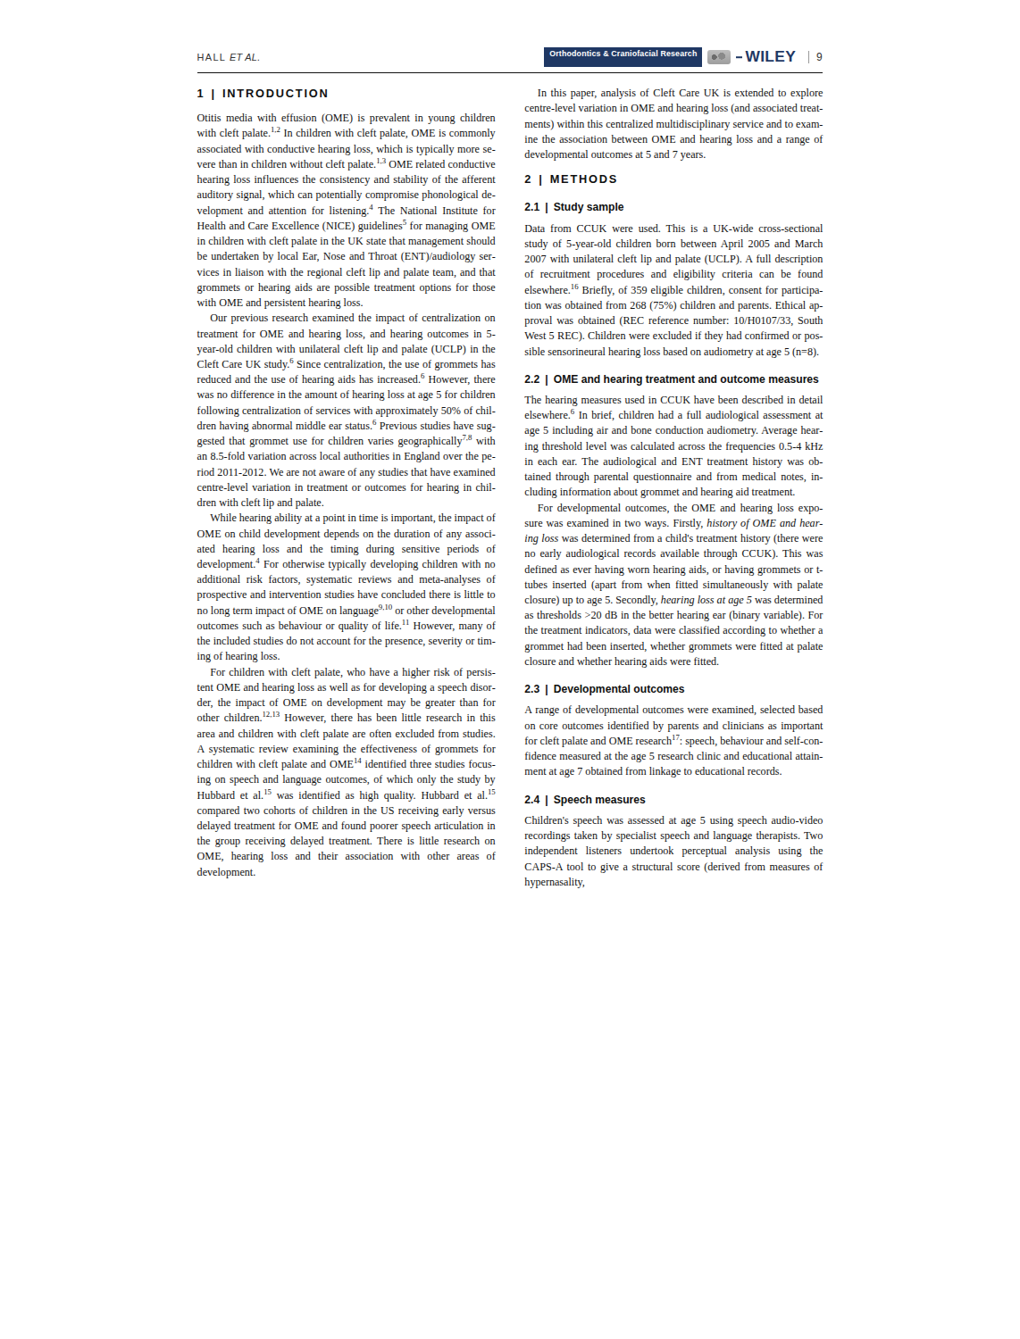HALL ET AL.
Orthodontics & Craniofacial Research
WILEY
9
1|INTRODUCTION
Otitis media with effusion (OME) is prevalent in young children with cleft palate.1,2 In children with cleft palate, OME is commonly associated with conductive hearing loss, which is typically more severe than in children without cleft palate.1,3 OME related conductive hearing loss influences the consistency and stability of the afferent auditory signal, which can potentially compromise phonological development and attention for listening.4 The National Institute for Health and Care Excellence (NICE) guidelines5 for managing OME in children with cleft palate in the UK state that management should be undertaken by local Ear, Nose and Throat (ENT)/audiology services in liaison with the regional cleft lip and palate team, and that grommets or hearing aids are possible treatment options for those with OME and persistent hearing loss.
Our previous research examined the impact of centralization on treatment for OME and hearing loss, and hearing outcomes in 5-year-old children with unilateral cleft lip and palate (UCLP) in the Cleft Care UK study.6 Since centralization, the use of grommets has reduced and the use of hearing aids has increased.6 However, there was no difference in the amount of hearing loss at age 5 for children following centralization of services with approximately 50% of children having abnormal middle ear status.6 Previous studies have suggested that grommet use for children varies geographically7,8 with an 8.5-fold variation across local authorities in England over the period 2011-2012. We are not aware of any studies that have examined centre-level variation in treatment or outcomes for hearing in children with cleft lip and palate.
While hearing ability at a point in time is important, the impact of OME on child development depends on the duration of any associated hearing loss and the timing during sensitive periods of development.4 For otherwise typically developing children with no additional risk factors, systematic reviews and meta-analyses of prospective and intervention studies have concluded there is little to no long term impact of OME on language9,10 or other developmental outcomes such as behaviour or quality of life.11 However, many of the included studies do not account for the presence, severity or timing of hearing loss.
For children with cleft palate, who have a higher risk of persistent OME and hearing loss as well as for developing a speech disorder, the impact of OME on development may be greater than for other children.12,13 However, there has been little research in this area and children with cleft palate are often excluded from studies. A systematic review examining the effectiveness of grommets for children with cleft palate and OME14 identified three studies focusing on speech and language outcomes, of which only the study by Hubbard et al.15 was identified as high quality. Hubbard et al.15 compared two cohorts of children in the US receiving early versus delayed treatment for OME and found poorer speech articulation in the group receiving delayed treatment. There is little research on OME, hearing loss and their association with other areas of development.
In this paper, analysis of Cleft Care UK is extended to explore centre-level variation in OME and hearing loss (and associated treatments) within this centralized multidisciplinary service and to examine the association between OME and hearing loss and a range of developmental outcomes at 5 and 7 years.
2|METHODS
2.1|Study sample
Data from CCUK were used. This is a UK-wide cross-sectional study of 5-year-old children born between April 2005 and March 2007 with unilateral cleft lip and palate (UCLP). A full description of recruitment procedures and eligibility criteria can be found elsewhere.16 Briefly, of 359 eligible children, consent for participation was obtained from 268 (75%) children and parents. Ethical approval was obtained (REC reference number: 10/H0107/33, South West 5 REC). Children were excluded if they had confirmed or possible sensorineural hearing loss based on audiometry at age 5 (n=8).
2.2|OME and hearing treatment and outcome measures
The hearing measures used in CCUK have been described in detail elsewhere.6 In brief, children had a full audiological assessment at age 5 including air and bone conduction audiometry. Average hearing threshold level was calculated across the frequencies 0.5-4 kHz in each ear. The audiological and ENT treatment history was obtained through parental questionnaire and from medical notes, including information about grommet and hearing aid treatment.
For developmental outcomes, the OME and hearing loss exposure was examined in two ways. Firstly, history of OME and hearing loss was determined from a child's treatment history (there were no early audiological records available through CCUK). This was defined as ever having worn hearing aids, or having grommets or t-tubes inserted (apart from when fitted simultaneously with palate closure) up to age 5. Secondly, hearing loss at age 5 was determined as thresholds >20 dB in the better hearing ear (binary variable). For the treatment indicators, data were classified according to whether a grommet had been inserted, whether grommets were fitted at palate closure and whether hearing aids were fitted.
2.3|Developmental outcomes
A range of developmental outcomes were examined, selected based on core outcomes identified by parents and clinicians as important for cleft palate and OME research17: speech, behaviour and self-confidence measured at the age 5 research clinic and educational attainment at age 7 obtained from linkage to educational records.
2.4|Speech measures
Children's speech was assessed at age 5 using speech audio-video recordings taken by specialist speech and language therapists. Two independent listeners undertook perceptual analysis using the CAPS-A tool to give a structural score (derived from measures of hypernasality,